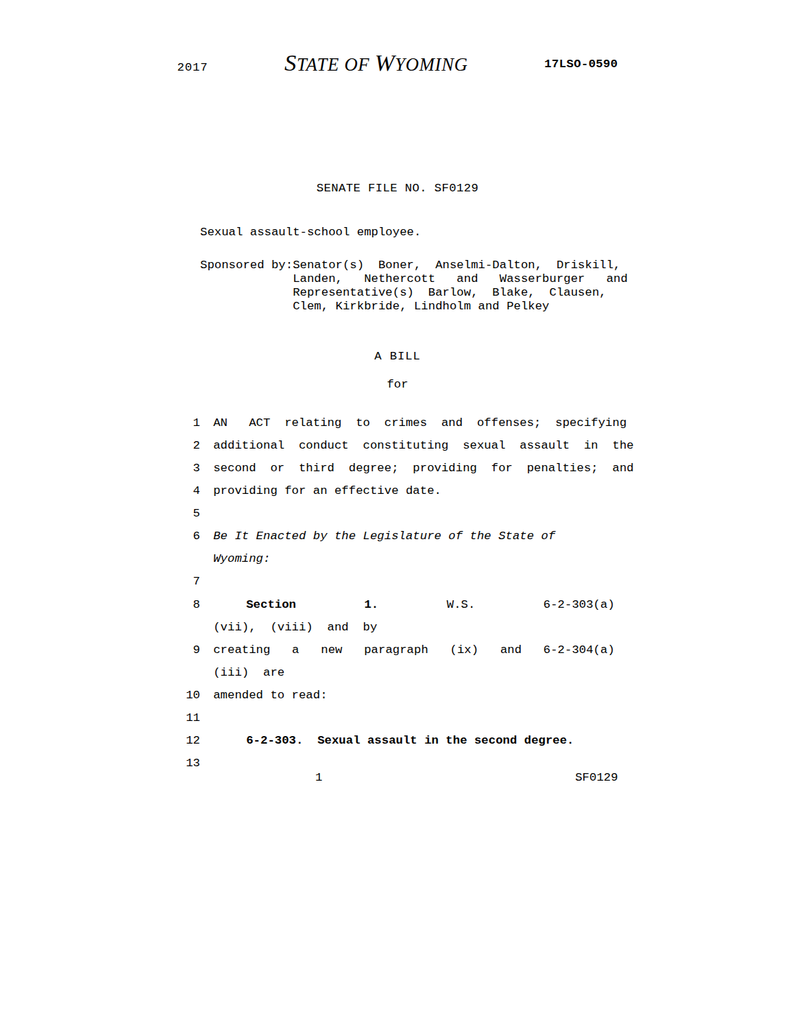2017
STATE OF WYOMING
17LSO-0590
SENATE FILE NO. SF0129
Sexual assault-school employee.
| Sponsored by: | Senator(s) Boner, Anselmi-Dalton, Driskill, Landen, Nethercott and Wasserburger and Representative(s) Barlow, Blake, Clausen, Clem, Kirkbride, Lindholm and Pelkey |
A BILL
for
1 AN ACT relating to crimes and offenses; specifying
2 additional conduct constituting sexual assault in the
3 second or third degree; providing for penalties; and
4 providing for an effective date.
5
6 Be It Enacted by the Legislature of the State of Wyoming:
7
8 Section 1. W.S. 6-2-303(a)(vii), (viii) and by
9 creating a new paragraph (ix) and 6-2-304(a)(iii) are
10 amended to read:
11
12 6-2-303. Sexual assault in the second degree.
13
1 SF0129